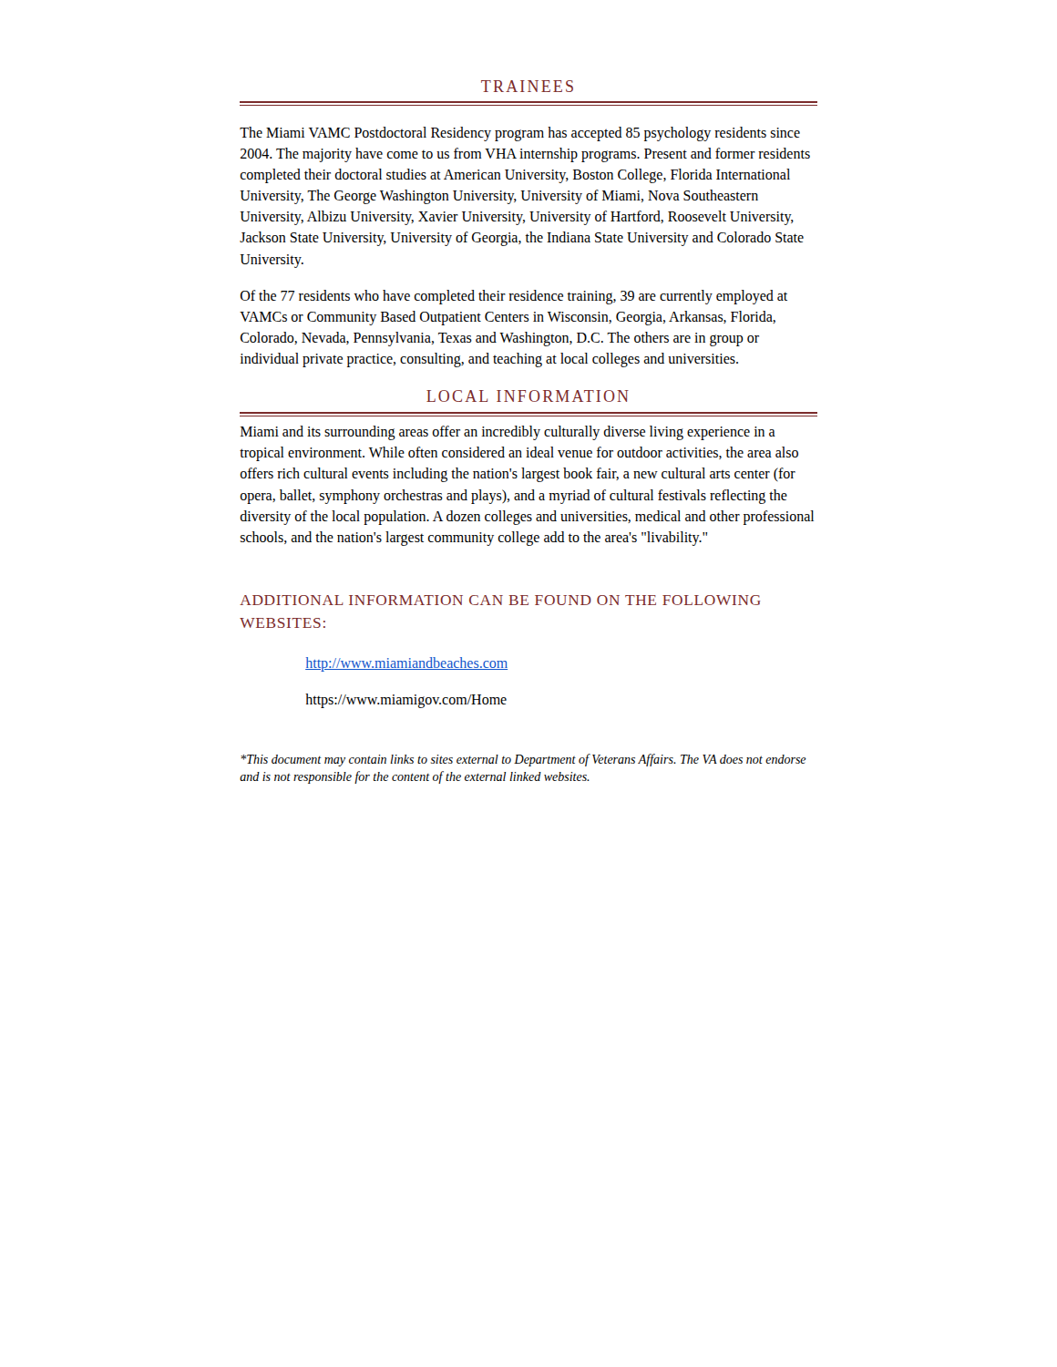TRAINEES
The Miami VAMC Postdoctoral Residency program has accepted 85 psychology residents since 2004. The majority have come to us from VHA internship programs. Present and former residents completed their doctoral studies at American University, Boston College, Florida International University, The George Washington University, University of Miami, Nova Southeastern University, Albizu University, Xavier University, University of Hartford, Roosevelt University, Jackson State University, University of Georgia, the Indiana State University and Colorado State University.
Of the 77 residents who have completed their residence training, 39 are currently employed at VAMCs or Community Based Outpatient Centers in Wisconsin, Georgia, Arkansas, Florida, Colorado, Nevada, Pennsylvania, Texas and Washington, D.C. The others are in group or individual private practice, consulting, and teaching at local colleges and universities.
LOCAL INFORMATION
Miami and its surrounding areas offer an incredibly culturally diverse living experience in a tropical environment. While often considered an ideal venue for outdoor activities, the area also offers rich cultural events including the nation's largest book fair, a new cultural arts center (for opera, ballet, symphony orchestras and plays), and a myriad of cultural festivals reflecting the diversity of the local population. A dozen colleges and universities, medical and other professional schools, and the nation's largest community college add to the area's "livability."
ADDITIONAL INFORMATION CAN BE FOUND ON THE FOLLOWING WEBSITES:
http://www.miamiandbeaches.com
https://www.miamigov.com/Home
*This document may contain links to sites external to Department of Veterans Affairs. The VA does not endorse and is not responsible for the content of the external linked websites.